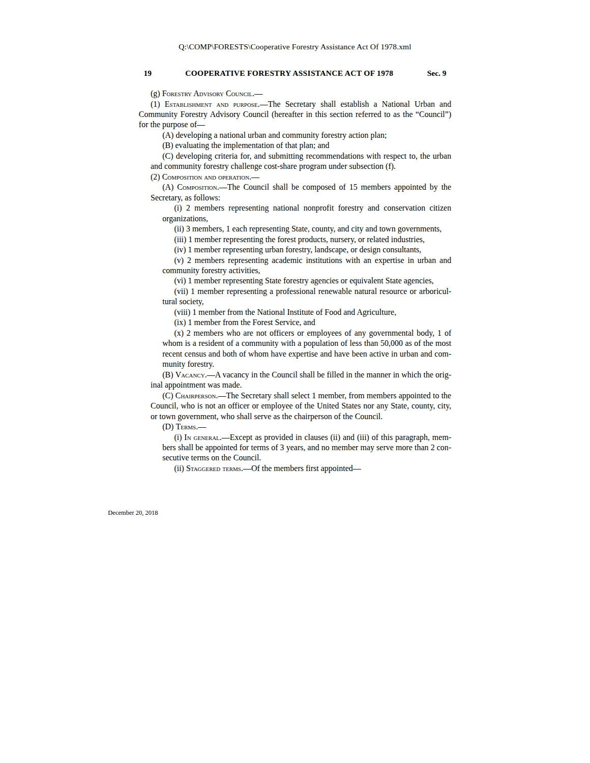Q:\COMP\FORESTS\Cooperative Forestry Assistance Act Of 1978.xml
19 COOPERATIVE FORESTRY ASSISTANCE ACT OF 1978 Sec. 9
(g) Forestry Advisory Council.—
(1) Establishment and purpose.—The Secretary shall establish a National Urban and Community Forestry Advisory Council (hereafter in this section referred to as the “Council”) for the purpose of—
(A) developing a national urban and community forestry action plan;
(B) evaluating the implementation of that plan; and
(C) developing criteria for, and submitting recommendations with respect to, the urban and community forestry challenge cost-share program under subsection (f).
(2) Composition and operation.—
(A) Composition.—The Council shall be composed of 15 members appointed by the Secretary, as follows:
(i) 2 members representing national nonprofit forestry and conservation citizen organizations,
(ii) 3 members, 1 each representing State, county, and city and town governments,
(iii) 1 member representing the forest products, nursery, or related industries,
(iv) 1 member representing urban forestry, landscape, or design consultants,
(v) 2 members representing academic institutions with an expertise in urban and community forestry activities,
(vi) 1 member representing State forestry agencies or equivalent State agencies,
(vii) 1 member representing a professional renewable natural resource or arboricultural society,
(viii) 1 member from the National Institute of Food and Agriculture,
(ix) 1 member from the Forest Service, and
(x) 2 members who are not officers or employees of any governmental body, 1 of whom is a resident of a community with a population of less than 50,000 as of the most recent census and both of whom have expertise and have been active in urban and community forestry.
(B) Vacancy.—A vacancy in the Council shall be filled in the manner in which the original appointment was made.
(C) Chairperson.—The Secretary shall select 1 member, from members appointed to the Council, who is not an officer or employee of the United States nor any State, county, city, or town government, who shall serve as the chairperson of the Council.
(D) Terms.—
(i) In general.—Except as provided in clauses (ii) and (iii) of this paragraph, members shall be appointed for terms of 3 years, and no member may serve more than 2 consecutive terms on the Council.
(ii) Staggered terms.—Of the members first appointed—
December 20, 2018